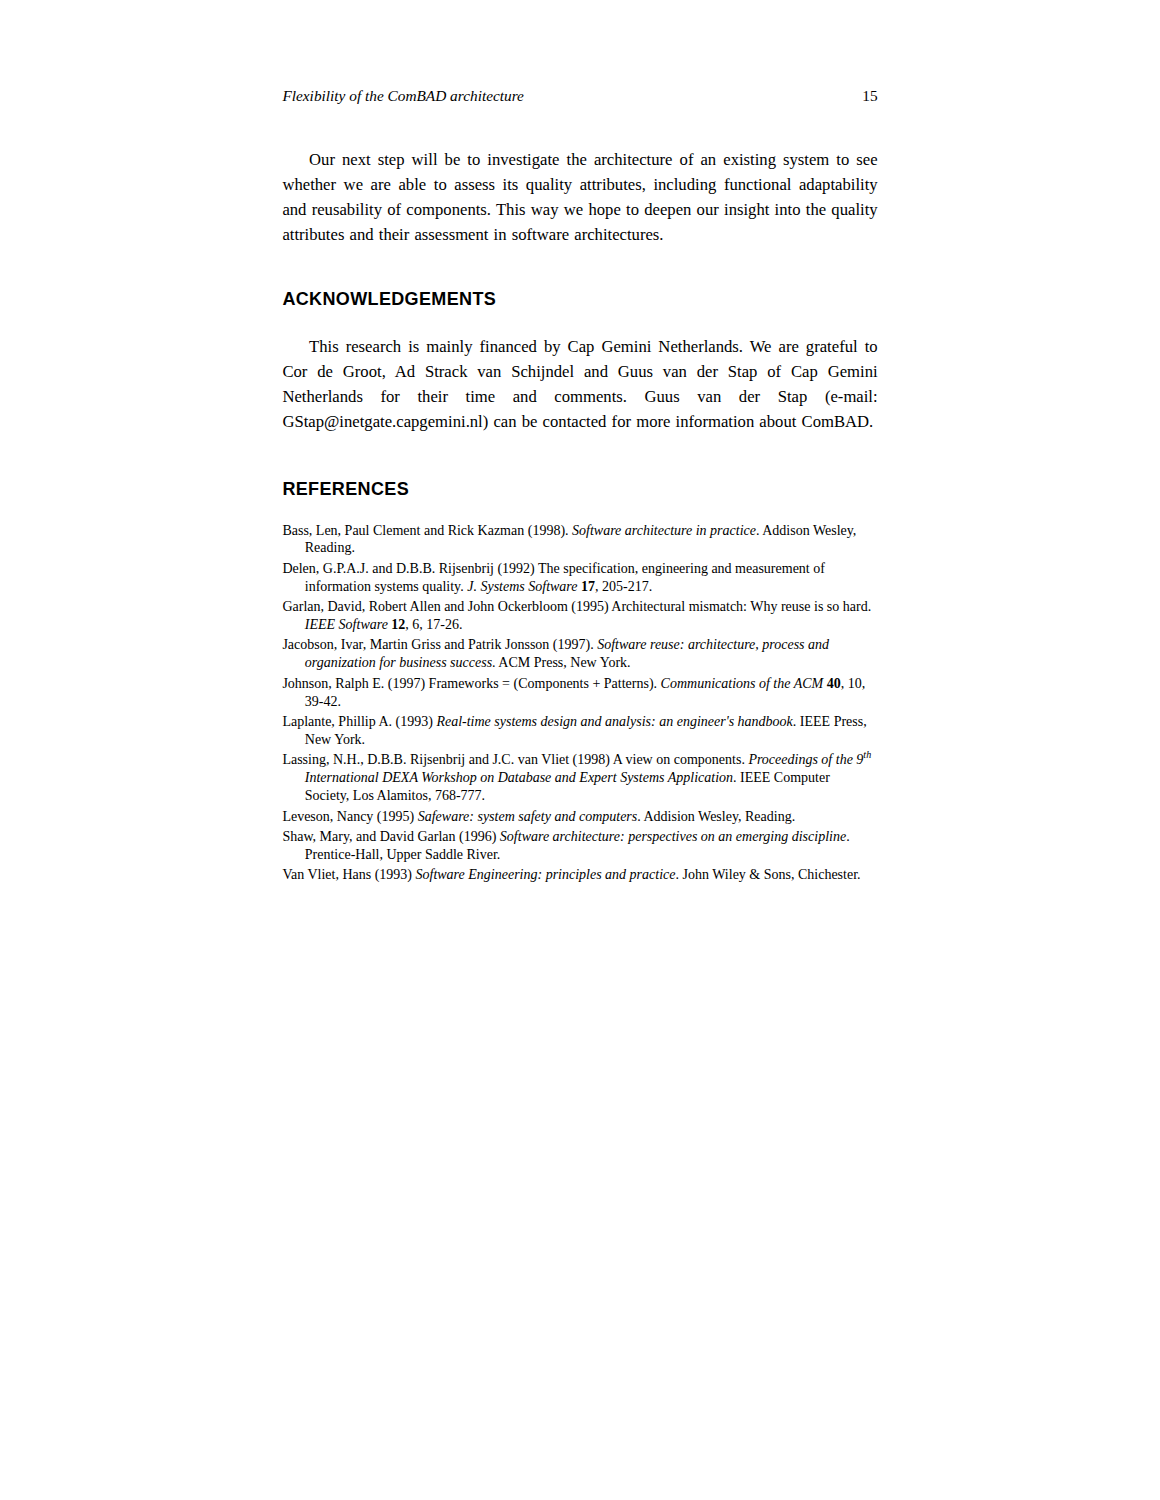Flexibility of the ComBAD architecture 15
Our next step will be to investigate the architecture of an existing system to see whether we are able to assess its quality attributes, including functional adaptability and reusability of components. This way we hope to deepen our insight into the quality attributes and their assessment in software architectures.
ACKNOWLEDGEMENTS
This research is mainly financed by Cap Gemini Netherlands. We are grateful to Cor de Groot, Ad Strack van Schijndel and Guus van der Stap of Cap Gemini Netherlands for their time and comments. Guus van der Stap (e-mail: GStap@inetgate.capgemini.nl) can be contacted for more information about ComBAD.
REFERENCES
Bass, Len, Paul Clement and Rick Kazman (1998). Software architecture in practice. Addison Wesley, Reading.
Delen, G.P.A.J. and D.B.B. Rijsenbrij (1992) The specification, engineering and measurement of information systems quality. J. Systems Software 17, 205-217.
Garlan, David, Robert Allen and John Ockerbloom (1995) Architectural mismatch: Why reuse is so hard. IEEE Software 12, 6, 17-26.
Jacobson, Ivar, Martin Griss and Patrik Jonsson (1997). Software reuse: architecture, process and organization for business success. ACM Press, New York.
Johnson, Ralph E. (1997) Frameworks = (Components + Patterns). Communications of the ACM 40, 10, 39-42.
Laplante, Phillip A. (1993) Real-time systems design and analysis: an engineer's handbook. IEEE Press, New York.
Lassing, N.H., D.B.B. Rijsenbrij and J.C. van Vliet (1998) A view on components. Proceedings of the 9th International DEXA Workshop on Database and Expert Systems Application. IEEE Computer Society, Los Alamitos, 768-777.
Leveson, Nancy (1995) Safeware: system safety and computers. Addision Wesley, Reading.
Shaw, Mary, and David Garlan (1996) Software architecture: perspectives on an emerging discipline. Prentice-Hall, Upper Saddle River.
Van Vliet, Hans (1993) Software Engineering: principles and practice. John Wiley & Sons, Chichester.